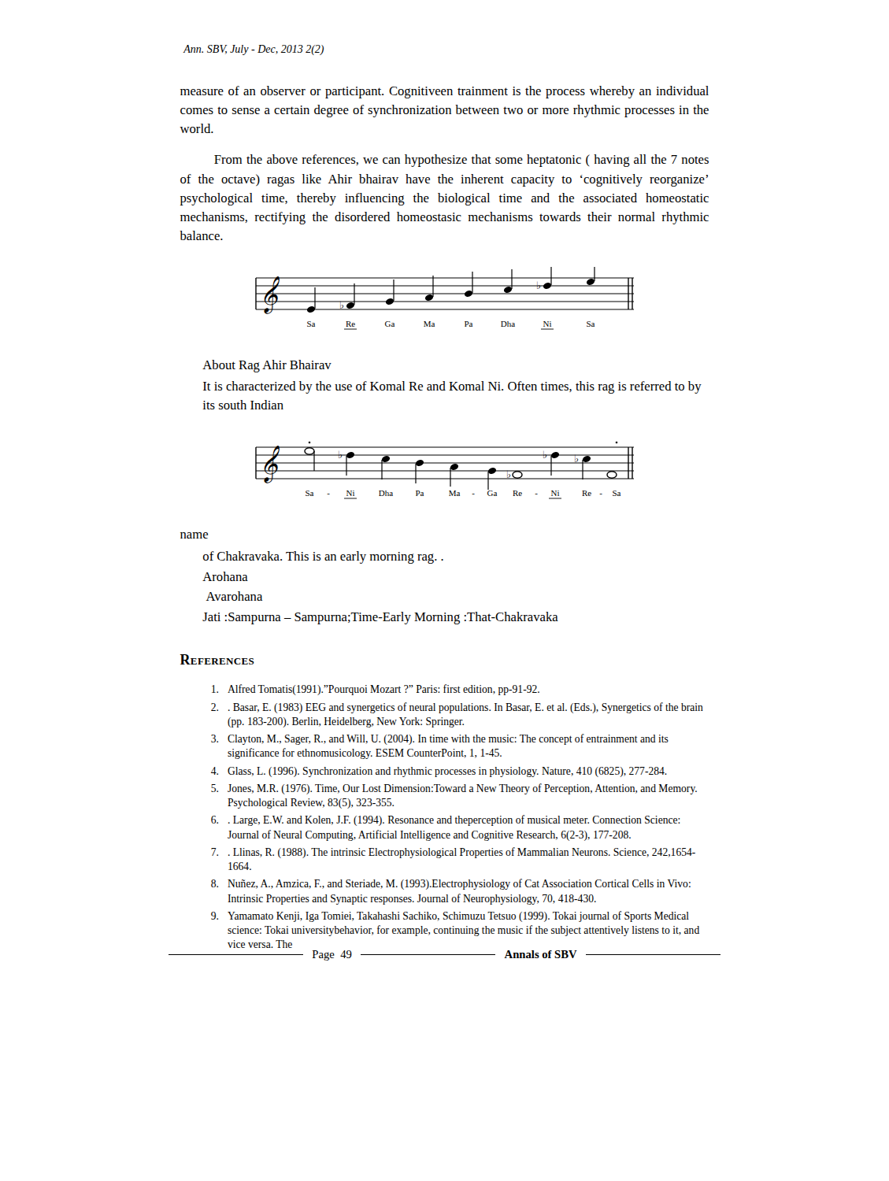Ann. SBV, July - Dec, 2013 2(2)
measure of an observer or participant. Cognitiveen trainment is the process whereby an individual comes to sense a certain degree of synchronization between two or more rhythmic processes in the world.
From the above references, we can hypothesize that some heptatonic ( having all the 7 notes of the octave) ragas like Ahir bhairav have the inherent capacity to ‘cognitively reorganize’ psychological time, thereby influencing the biological time and the associated homeostatic mechanisms, rectifying the disordered homeostasic mechanisms towards their normal rhythmic balance.
𝄞 ♭ ♭ Sa Re Ga Ma Pa Dha Ni Sa
About Rag Ahir Bhairav
It is characterized by the use of Komal Re and Komal Ni. Often times, this rag is referred to by its south Indian
𝄞 ♭ ♭ ♭ ♭ Sa - Ni Dha Pa Ma - Ga Re - Ni Re - Sa
name
of Chakravaka. This is an early morning rag. .
Arohana
Avarohana
Jati :Sampurna – Sampurna;Time-Early Morning :That-Chakravaka
References
Alfred Tomatis(1991).”Pourquoi Mozart ?” Paris: first edition, pp-91-92.
. Basar, E. (1983) EEG and synergetics of neural populations. In Basar, E. et al. (Eds.), Synergetics of the brain (pp. 183-200). Berlin, Heidelberg, New York: Springer.
Clayton, M., Sager, R., and Will, U. (2004). In time with the music: The concept of entrainment and its significance for ethnomusicology. ESEM CounterPoint, 1, 1-45.
Glass, L. (1996). Synchronization and rhythmic processes in physiology. Nature, 410 (6825), 277-284.
Jones, M.R. (1976). Time, Our Lost Dimension:Toward a New Theory of Perception, Attention, and Memory. Psychological Review, 83(5), 323-355.
. Large, E.W. and Kolen, J.F. (1994). Resonance and theperception of musical meter. Connection Science: Journal of Neural Computing, Artificial Intelligence and Cognitive Research, 6(2-3), 177-208.
. Llinas, R. (1988). The intrinsic Electrophysiological Properties of Mammalian Neurons. Science, 242,1654-1664.
Nuñez, A., Amzica, F., and Steriade, M. (1993).Electrophysiology of Cat Association Cortical Cells in Vivo: Intrinsic Properties and Synaptic responses. Journal of Neurophysiology, 70, 418-430.
Yamamato Kenji, Iga Tomiei, Takahashi Sachiko, Schimuzu Tetsuo (1999). Tokai journal of Sports Medical science: Tokai universitybehavior, for example, continuing the music if the subject attentively listens to it, and vice versa. The
Page 49
Annals of SBV